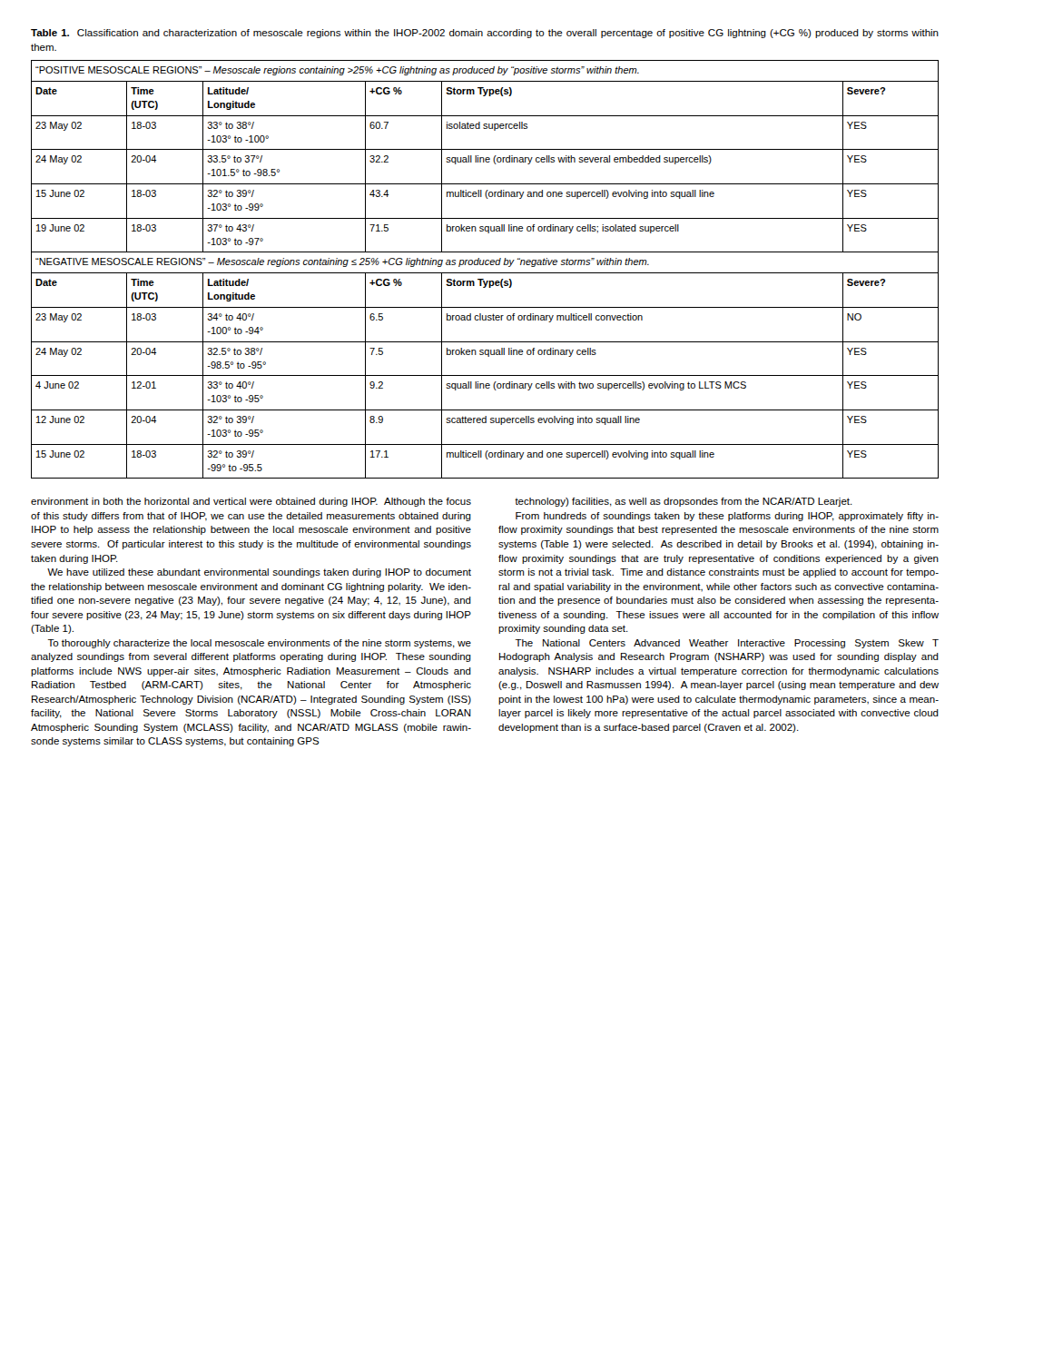Table 1. Classification and characterization of mesoscale regions within the IHOP-2002 domain according to the overall percentage of positive CG lightning (+CG %) produced by storms within them.
| “POSITIVE MESOSCALE REGIONS” – Mesoscale regions containing >25% +CG lightning as produced by “positive storms” within them. |
| Date | Time (UTC) | Latitude/ Longitude | +CG % | Storm Type(s) | Severe? |
| 23 May 02 | 18-03 | 33° to 38°/ -103° to -100° | 60.7 | isolated supercells | YES |
| 24 May 02 | 20-04 | 33.5° to 37°/ -101.5° to -98.5° | 32.2 | squall line (ordinary cells with several embedded supercells) | YES |
| 15 June 02 | 18-03 | 32° to 39°/ -103° to -99° | 43.4 | multicell (ordinary and one supercell) evolving into squall line | YES |
| 19 June 02 | 18-03 | 37° to 43°/ -103° to -97° | 71.5 | broken squall line of ordinary cells; isolated supercell | YES |
| “NEGATIVE MESOSCALE REGIONS” – Mesoscale regions containing ≤ 25% +CG lightning as produced by “negative storms” within them. |
| Date | Time (UTC) | Latitude/ Longitude | +CG % | Storm Type(s) | Severe? |
| 23 May 02 | 18-03 | 34° to 40°/ -100° to -94° | 6.5 | broad cluster of ordinary multicell convection | NO |
| 24 May 02 | 20-04 | 32.5° to 38°/ -98.5° to -95° | 7.5 | broken squall line of ordinary cells | YES |
| 4 June 02 | 12-01 | 33° to 40°/ -103° to -95° | 9.2 | squall line (ordinary cells with two supercells) evolving to LLTS MCS | YES |
| 12 June 02 | 20-04 | 32° to 39°/ -103° to -95° | 8.9 | scattered supercells evolving into squall line | YES |
| 15 June 02 | 18-03 | 32° to 39°/ -99° to -95.5 | 17.1 | multicell (ordinary and one supercell) evolving into squall line | YES |
environment in both the horizontal and vertical were obtained during IHOP. Although the focus of this study differs from that of IHOP, we can use the detailed measurements obtained during IHOP to help assess the relationship between the local mesoscale environment and positive severe storms. Of particular interest to this study is the multitude of environmental soundings taken during IHOP.
We have utilized these abundant environmental soundings taken during IHOP to document the relationship between mesoscale environment and dominant CG lightning polarity. We identified one non-severe negative (23 May), four severe negative (24 May; 4, 12, 15 June), and four severe positive (23, 24 May; 15, 19 June) storm systems on six different days during IHOP (Table 1).
To thoroughly characterize the local mesoscale environments of the nine storm systems, we analyzed soundings from several different platforms operating during IHOP. These sounding platforms include NWS upper-air sites, Atmospheric Radiation Measurement – Clouds and Radiation Testbed (ARM-CART) sites, the National Center for Atmospheric Research/Atmospheric Technology Division (NCAR/ATD) – Integrated Sounding System (ISS) facility, the National Severe Storms Laboratory (NSSL) Mobile Cross-chain LORAN Atmospheric Sounding System (MCLASS) facility, and NCAR/ATD MGLASS (mobile rawinsonde systems similar to CLASS systems, but containing GPS
technology) facilities, as well as dropsondes from the NCAR/ATD Learjet.
From hundreds of soundings taken by these platforms during IHOP, approximately fifty inflow proximity soundings that best represented the mesoscale environments of the nine storm systems (Table 1) were selected. As described in detail by Brooks et al. (1994), obtaining inflow proximity soundings that are truly representative of conditions experienced by a given storm is not a trivial task. Time and distance constraints must be applied to account for temporal and spatial variability in the environment, while other factors such as convective contamination and the presence of boundaries must also be considered when assessing the representativeness of a sounding. These issues were all accounted for in the compilation of this inflow proximity sounding data set.
The National Centers Advanced Weather Interactive Processing System Skew T Hodograph Analysis and Research Program (NSHARP) was used for sounding display and analysis. NSHARP includes a virtual temperature correction for thermodynamic calculations (e.g., Doswell and Rasmussen 1994). A mean-layer parcel (using mean temperature and dew point in the lowest 100 hPa) were used to calculate thermodynamic parameters, since a mean-layer parcel is likely more representative of the actual parcel associated with convective cloud development than is a surface-based parcel (Craven et al. 2002).